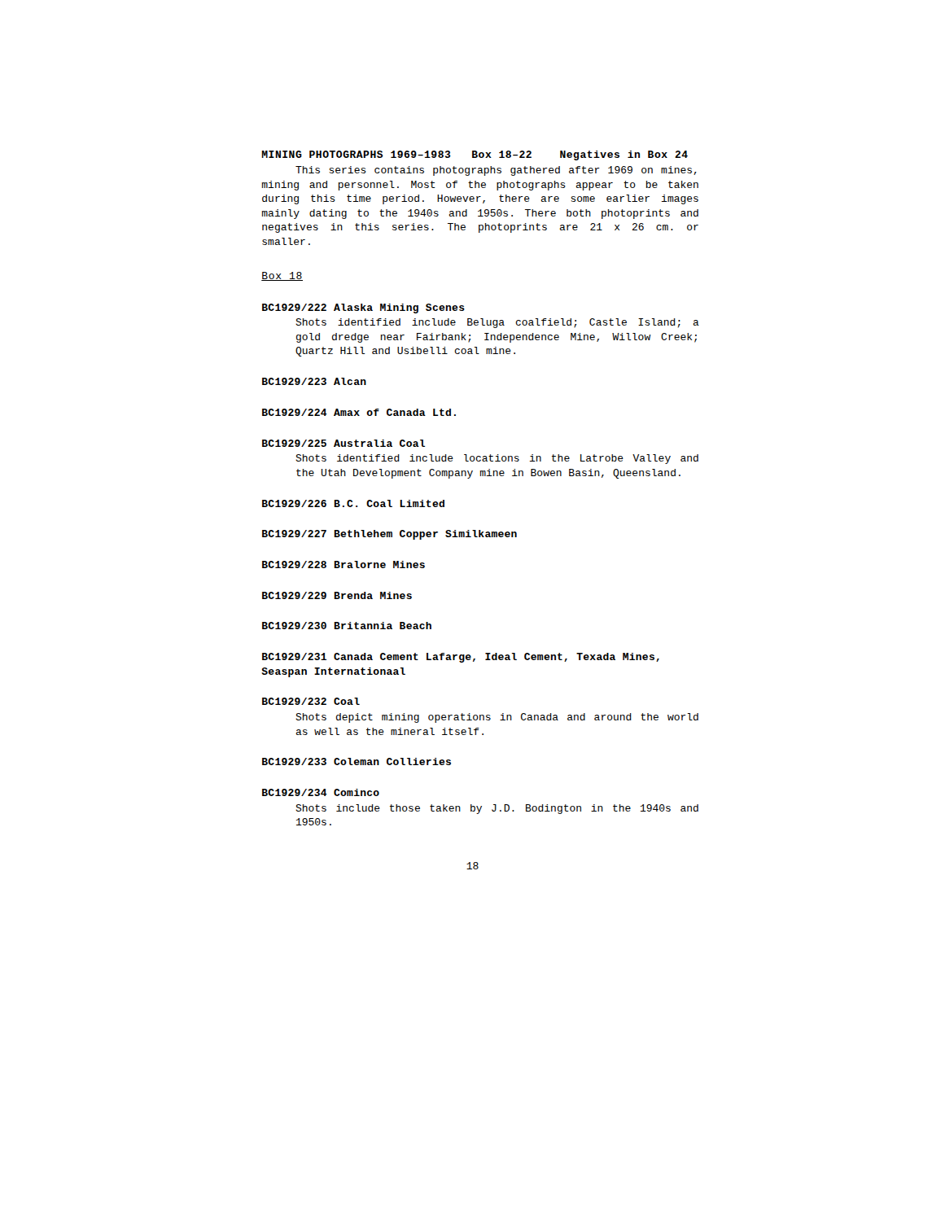MINING PHOTOGRAPHS 1969–1983 Box 18–22 Negatives in Box 24
This series contains photographs gathered after 1969 on mines, mining and personnel. Most of the photographs appear to be taken during this time period. However, there are some earlier images mainly dating to the 1940s and 1950s. There both photoprints and negatives in this series. The photoprints are 21 x 26 cm. or smaller.
Box 18
BC1929/222 Alaska Mining Scenes
Shots identified include Beluga coalfield; Castle Island; a gold dredge near Fairbank; Independence Mine, Willow Creek; Quartz Hill and Usibelli coal mine.
BC1929/223 Alcan
BC1929/224 Amax of Canada Ltd.
BC1929/225 Australia Coal
Shots identified include locations in the Latrobe Valley and the Utah Development Company mine in Bowen Basin, Queensland.
BC1929/226 B.C. Coal Limited
BC1929/227 Bethlehem Copper Similkameen
BC1929/228 Bralorne Mines
BC1929/229 Brenda Mines
BC1929/230 Britannia Beach
BC1929/231 Canada Cement Lafarge, Ideal Cement, Texada Mines, Seaspan Internationaal
BC1929/232 Coal
Shots depict mining operations in Canada and around the world as well as the mineral itself.
BC1929/233 Coleman Collieries
BC1929/234 Cominco
Shots include those taken by J.D. Bodington in the 1940s and 1950s.
18